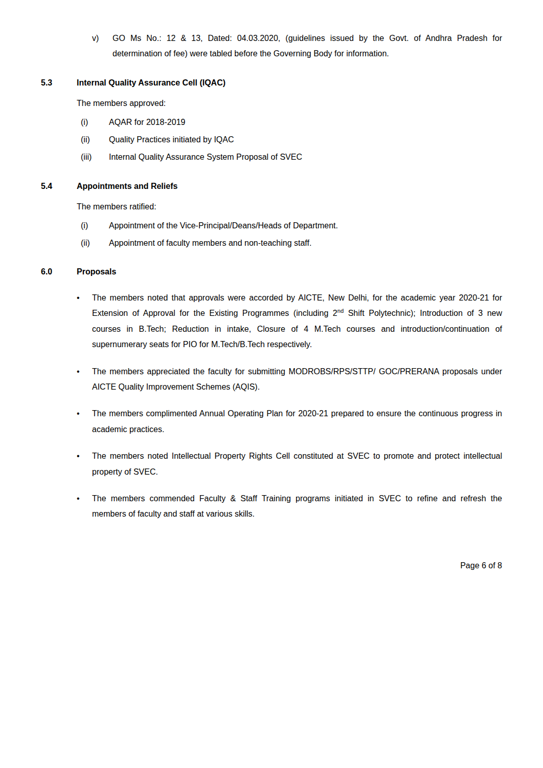v)
GO Ms No.: 12 & 13, Dated: 04.03.2020, (guidelines issued by the Govt. of Andhra Pradesh for determination of fee) were tabled before the Governing Body for information.
5.3
Internal Quality Assurance Cell (IQAC)
The members approved:
(i)
AQAR for 2018-2019
(ii)
Quality Practices initiated by IQAC
(iii)
Internal Quality Assurance System Proposal of SVEC
5.4
Appointments and Reliefs
The members ratified:
(i)
Appointment of the Vice-Principal/Deans/Heads of Department.
(ii)
Appointment of faculty members and non-teaching staff.
6.0
Proposals
•
The members noted that approvals were accorded by AICTE, New Delhi, for the academic year 2020-21 for Extension of Approval for the Existing Programmes (including 2nd Shift Polytechnic); Introduction of 3 new courses in B.Tech; Reduction in intake, Closure of 4 M.Tech courses and introduction/continuation of supernumerary seats for PIO for M.Tech/B.Tech respectively.
•
The members appreciated the faculty for submitting MODROBS/RPS/STTP/ GOC/PRERANA proposals under AICTE Quality Improvement Schemes (AQIS).
•
The members complimented Annual Operating Plan for 2020-21 prepared to ensure the continuous progress in academic practices.
•
The members noted Intellectual Property Rights Cell constituted at SVEC to promote and protect intellectual property of SVEC.
•
The members commended Faculty & Staff Training programs initiated in SVEC to refine and refresh the members of faculty and staff at various skills.
Page 6 of 8